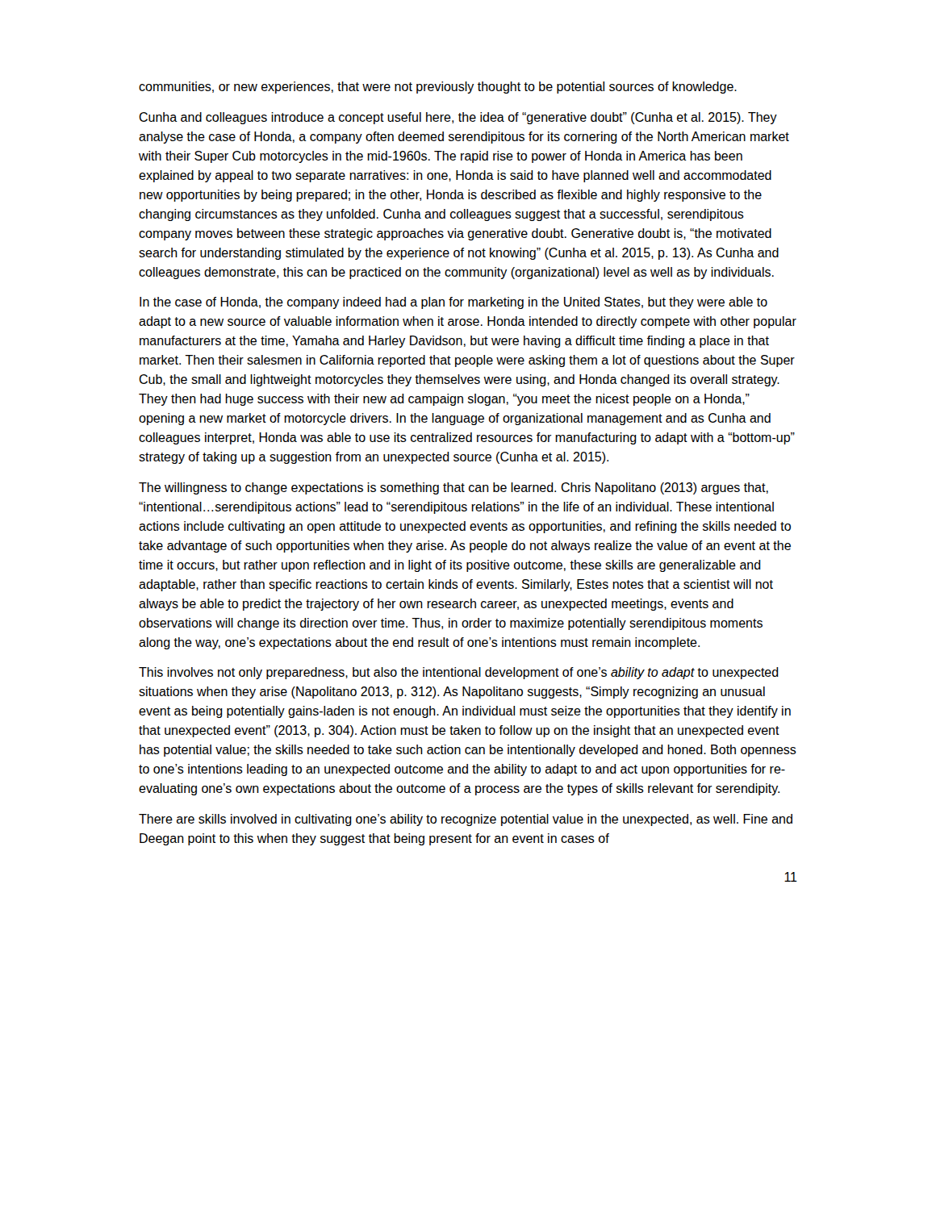communities, or new experiences, that were not previously thought to be potential sources of knowledge.
Cunha and colleagues introduce a concept useful here, the idea of “generative doubt” (Cunha et al. 2015). They analyse the case of Honda, a company often deemed serendipitous for its cornering of the North American market with their Super Cub motorcycles in the mid-1960s. The rapid rise to power of Honda in America has been explained by appeal to two separate narratives: in one, Honda is said to have planned well and accommodated new opportunities by being prepared; in the other, Honda is described as flexible and highly responsive to the changing circumstances as they unfolded. Cunha and colleagues suggest that a successful, serendipitous company moves between these strategic approaches via generative doubt. Generative doubt is, “the motivated search for understanding stimulated by the experience of not knowing” (Cunha et al. 2015, p. 13). As Cunha and colleagues demonstrate, this can be practiced on the community (organizational) level as well as by individuals.
In the case of Honda, the company indeed had a plan for marketing in the United States, but they were able to adapt to a new source of valuable information when it arose. Honda intended to directly compete with other popular manufacturers at the time, Yamaha and Harley Davidson, but were having a difficult time finding a place in that market. Then their salesmen in California reported that people were asking them a lot of questions about the Super Cub, the small and lightweight motorcycles they themselves were using, and Honda changed its overall strategy. They then had huge success with their new ad campaign slogan, “you meet the nicest people on a Honda,” opening a new market of motorcycle drivers. In the language of organizational management and as Cunha and colleagues interpret, Honda was able to use its centralized resources for manufacturing to adapt with a “bottom-up” strategy of taking up a suggestion from an unexpected source (Cunha et al. 2015).
The willingness to change expectations is something that can be learned. Chris Napolitano (2013) argues that, “intentional…serendipitous actions” lead to “serendipitous relations” in the life of an individual. These intentional actions include cultivating an open attitude to unexpected events as opportunities, and refining the skills needed to take advantage of such opportunities when they arise. As people do not always realize the value of an event at the time it occurs, but rather upon reflection and in light of its positive outcome, these skills are generalizable and adaptable, rather than specific reactions to certain kinds of events. Similarly, Estes notes that a scientist will not always be able to predict the trajectory of her own research career, as unexpected meetings, events and observations will change its direction over time. Thus, in order to maximize potentially serendipitous moments along the way, one’s expectations about the end result of one’s intentions must remain incomplete.
This involves not only preparedness, but also the intentional development of one’s ability to adapt to unexpected situations when they arise (Napolitano 2013, p. 312). As Napolitano suggests, “Simply recognizing an unusual event as being potentially gains-laden is not enough. An individual must seize the opportunities that they identify in that unexpected event” (2013, p. 304). Action must be taken to follow up on the insight that an unexpected event has potential value; the skills needed to take such action can be intentionally developed and honed. Both openness to one’s intentions leading to an unexpected outcome and the ability to adapt to and act upon opportunities for re-evaluating one’s own expectations about the outcome of a process are the types of skills relevant for serendipity.
There are skills involved in cultivating one’s ability to recognize potential value in the unexpected, as well. Fine and Deegan point to this when they suggest that being present for an event in cases of
11